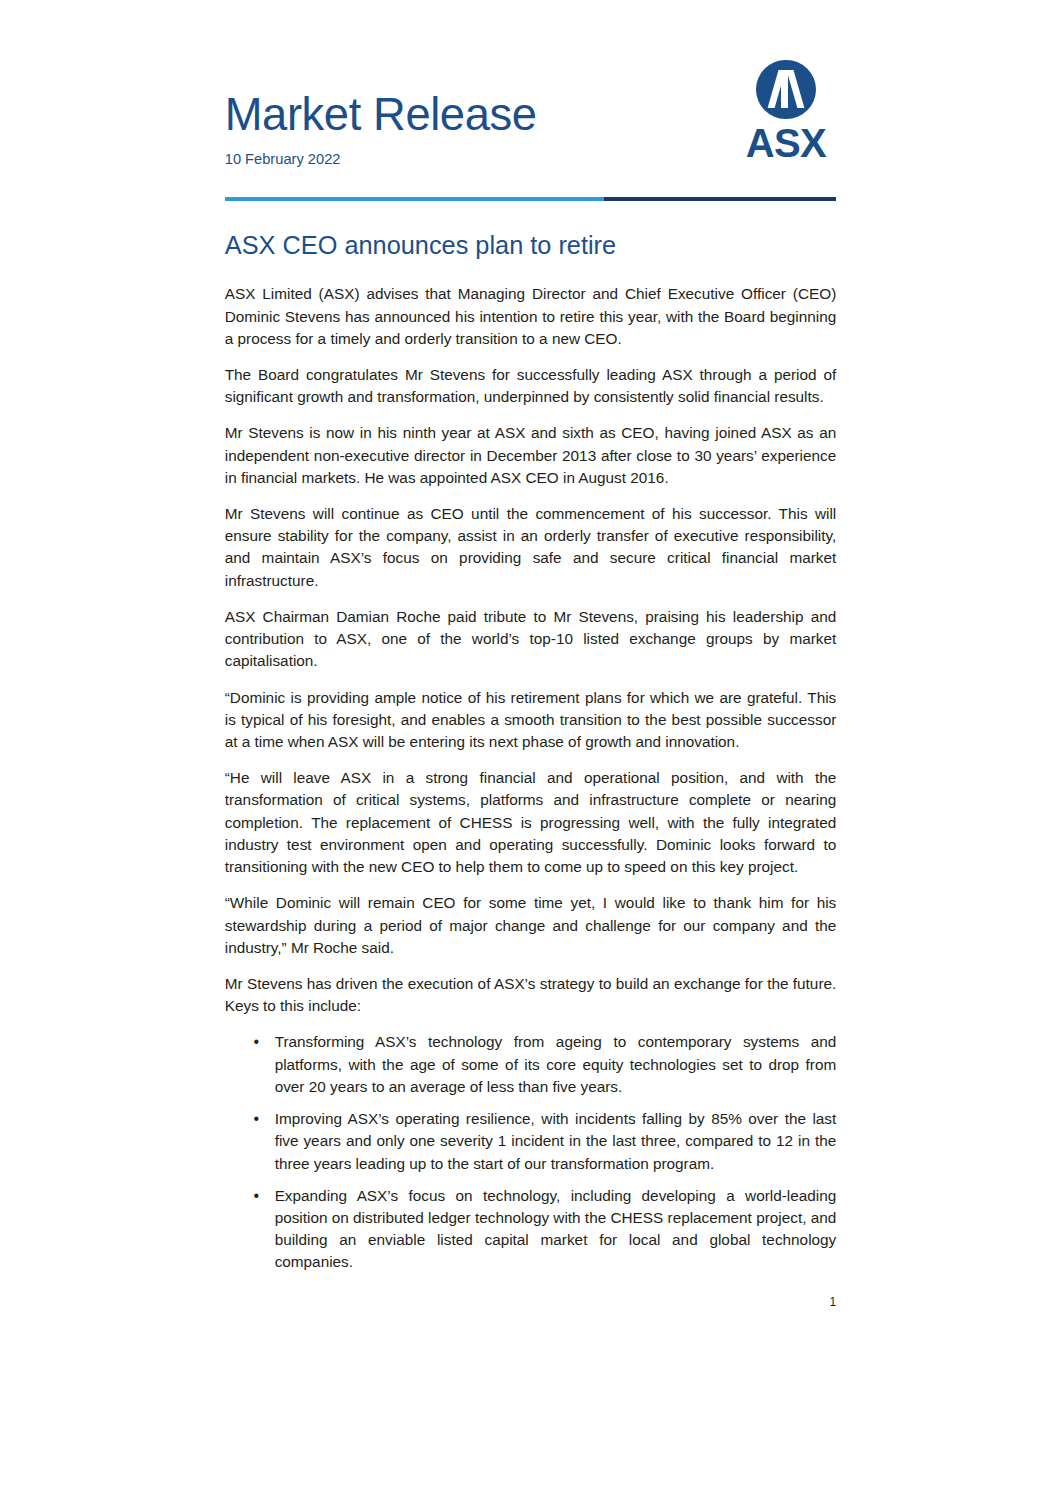ASX
Market Release
10 February 2022
ASX CEO announces plan to retire
ASX Limited (ASX) advises that Managing Director and Chief Executive Officer (CEO) Dominic Stevens has announced his intention to retire this year, with the Board beginning a process for a timely and orderly transition to a new CEO.
The Board congratulates Mr Stevens for successfully leading ASX through a period of significant growth and transformation, underpinned by consistently solid financial results.
Mr Stevens is now in his ninth year at ASX and sixth as CEO, having joined ASX as an independent non-executive director in December 2013 after close to 30 years’ experience in financial markets. He was appointed ASX CEO in August 2016.
Mr Stevens will continue as CEO until the commencement of his successor. This will ensure stability for the company, assist in an orderly transfer of executive responsibility, and maintain ASX’s focus on providing safe and secure critical financial market infrastructure.
ASX Chairman Damian Roche paid tribute to Mr Stevens, praising his leadership and contribution to ASX, one of the world’s top-10 listed exchange groups by market capitalisation.
“Dominic is providing ample notice of his retirement plans for which we are grateful. This is typical of his foresight, and enables a smooth transition to the best possible successor at a time when ASX will be entering its next phase of growth and innovation.
“He will leave ASX in a strong financial and operational position, and with the transformation of critical systems, platforms and infrastructure complete or nearing completion. The replacement of CHESS is progressing well, with the fully integrated industry test environment open and operating successfully. Dominic looks forward to transitioning with the new CEO to help them to come up to speed on this key project.
“While Dominic will remain CEO for some time yet, I would like to thank him for his stewardship during a period of major change and challenge for our company and the industry,” Mr Roche said.
Mr Stevens has driven the execution of ASX’s strategy to build an exchange for the future. Keys to this include:
Transforming ASX’s technology from ageing to contemporary systems and platforms, with the age of some of its core equity technologies set to drop from over 20 years to an average of less than five years.
Improving ASX’s operating resilience, with incidents falling by 85% over the last five years and only one severity 1 incident in the last three, compared to 12 in the three years leading up to the start of our transformation program.
Expanding ASX’s focus on technology, including developing a world-leading position on distributed ledger technology with the CHESS replacement project, and building an enviable listed capital market for local and global technology companies.
1